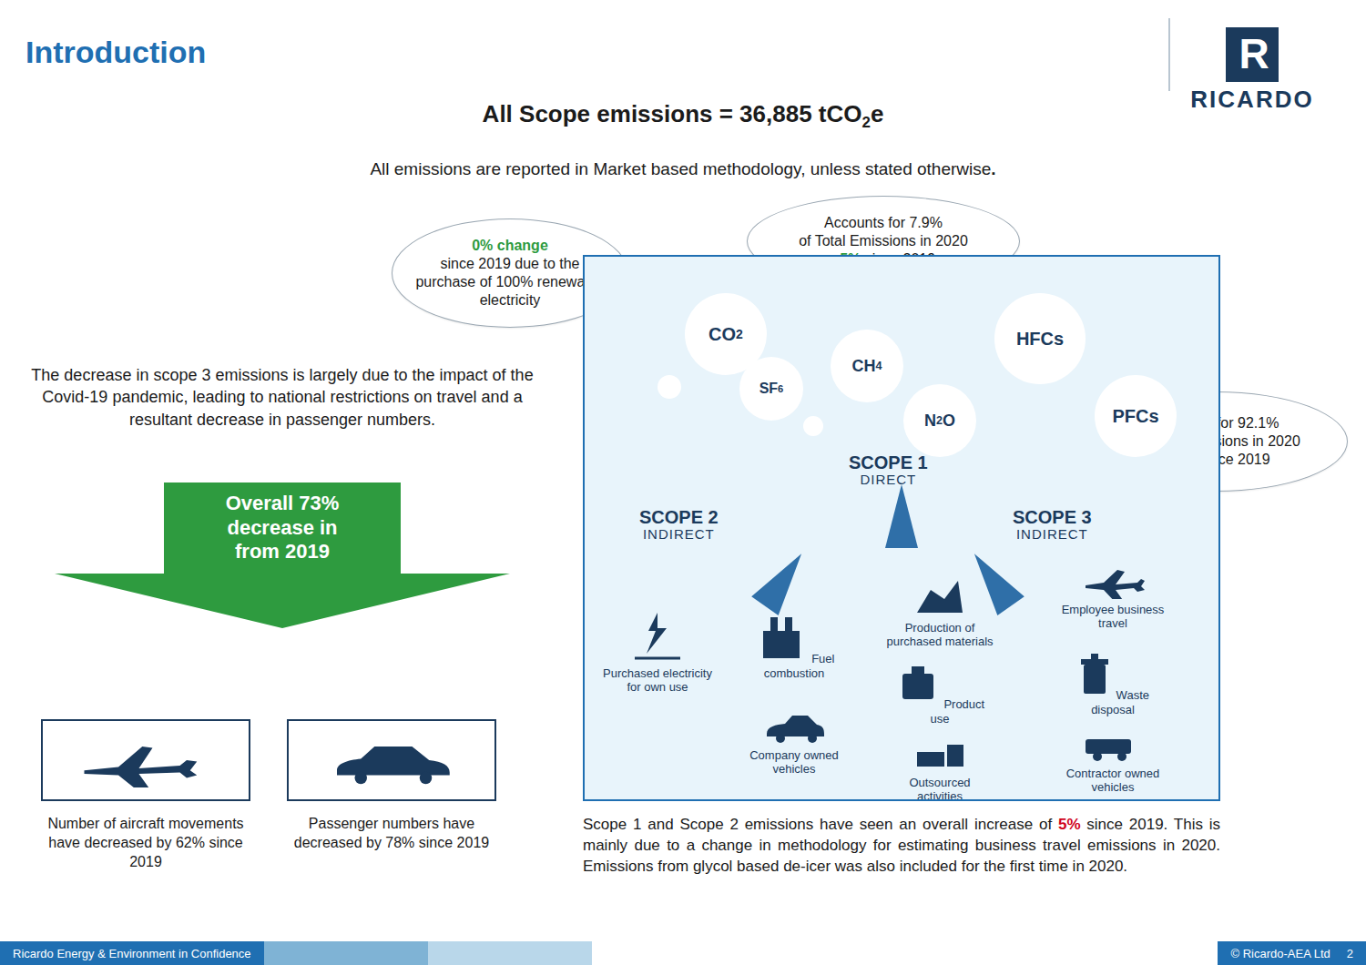Introduction
R RICARDO
All Scope emissions = 36,885 tCO2e
All emissions are reported in Market based methodology, unless stated otherwise.
0% change
since 2019 due to the purchase of 100% renewable electricity
Accounts for 7.9%
of Total Emissions in 2020
+5% since 2019
Accounts for 92.1%
of Total Emissions in 2020
-75% since 2019
The decrease in scope 3 emissions is largely due to the impact of the Covid-19 pandemic, leading to national restrictions on travel and a resultant decrease in passenger numbers.
Overall 73%
decrease in
from 2019
Number of aircraft movements have decreased by 62% since 2019
Passenger numbers have decreased by 78% since 2019
CO2
SF6
CH4
N2O
HFCs
PFCs
SCOPE 1DIRECT
SCOPE 2INDIRECT
SCOPE 3INDIRECT
Purchased electricity for own use
Fuel combustion
Company owned vehicles
Production of purchased materials
Product use
Outsourced activities
Employee business travel
Waste disposal
Contractor owned vehicles
Scope 1 and Scope 2 emissions have seen an overall increase of 5% since 2019. This is mainly due to a change in methodology for estimating business travel emissions in 2020. Emissions from glycol based de-icer was also included for the first time in 2020.
Ricardo Energy & Environment in Confidence
© Ricardo-AEA Ltd 2